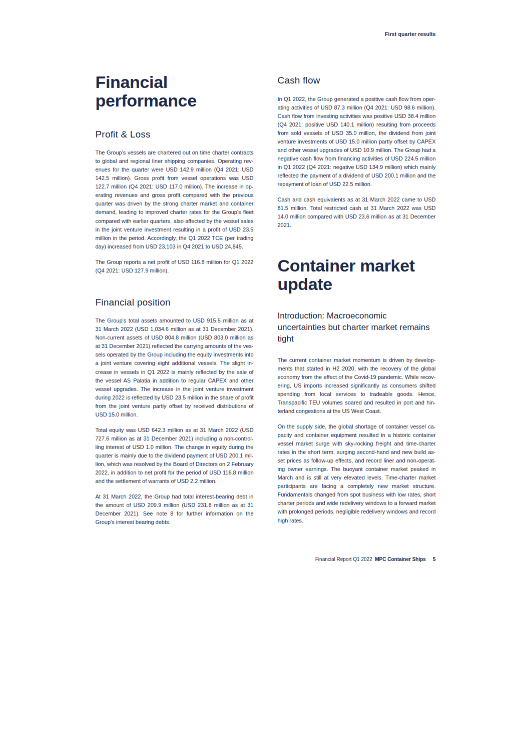First quarter results
Financial
performance
Profit & Loss
The Group's vessels are chartered out on time charter contracts to global and regional liner shipping companies. Operating revenues for the quarter were USD 142.9 million (Q4 2021: USD 142.5 million). Gross profit from vessel operations was USD 122.7 million (Q4 2021: USD 117.0 million). The increase in operating revenues and gross profit compared with the previous quarter was driven by the strong charter market and container demand, leading to improved charter rates for the Group's fleet compared with earlier quarters, also affected by the vessel sales in the joint venture investment resulting in a profit of USD 23.5 million in the period. Accordingly, the Q1 2022 TCE (per trading day) increased from USD 23,103 in Q4 2021 to USD 24,845.
The Group reports a net profit of USD 116.8 million for Q1 2022 (Q4 2021: USD 127.9 million).
Financial position
The Group's total assets amounted to USD 915.5 million as at 31 March 2022 (USD 1,034.6 million as at 31 December 2021). Non-current assets of USD 804.8 million (USD 803.0 million as at 31 December 2021) reflected the carrying amounts of the vessels operated by the Group including the equity investments into a joint venture covering eight additional vessels. The slight increase in vessels in Q1 2022 is mainly reflected by the sale of the vessel AS Palatia in addition to regular CAPEX and other vessel upgrades. The increase in the joint venture investment during 2022 is reflected by USD 23.5 million in the share of profit from the joint venture partly offset by received distributions of USD 15.0 million.
Total equity was USD 642.3 million as at 31 March 2022 (USD 727.6 million as at 31 December 2021) including a non-controlling interest of USD 1.0 million. The change in equity during the quarter is mainly due to the dividend payment of USD 200.1 million, which was resolved by the Board of Directors on 2 February 2022, in addition to net profit for the period of USD 116.8 million and the settlement of warrants of USD 2.2 million.
At 31 March 2022, the Group had total interest-bearing debt in the amount of USD 209.9 million (USD 231.8 million as at 31 December 2021). See note 8 for further information on the Group's interest bearing debts.
Cash flow
In Q1 2022, the Group generated a positive cash flow from operating activities of USD 87.3 million (Q4 2021: USD 98.6 million). Cash flow from investing activities was positive USD 38.4 million (Q4 2021: positive USD 140.1 million) resulting from proceeds from sold vessels of USD 35.0 million, the dividend from joint venture investments of USD 15.0 million partly offset by CAPEX and other vessel upgrades of USD 10.9 million. The Group had a negative cash flow from financing activities of USD 224.5 million in Q1 2022 (Q4 2021: negative USD 134.9 million) which mainly reflected the payment of a dividend of USD 200.1 million and the repayment of loan of USD 22.5 million.
Cash and cash equivalents as at 31 March 2022 came to USD 81.5 million. Total restricted cash at 31 March 2022 was USD 14.0 million compared with USD 23.6 million as at 31 December 2021.
Container market
update
Introduction: Macroeconomic uncertainties but charter market remains tight
The current container market momentum is driven by developments that started in H2 2020, with the recovery of the global economy from the effect of the Covid-19 pandemic. While recovering, US imports increased significantly as consumers shifted spending from local services to tradeable goods. Hence, Transpacific TEU volumes soared and resulted in port and hinterland congestions at the US West Coast.
On the supply side, the global shortage of container vessel capacity and container equipment resulted in a historic container vessel market surge with sky-rocking freight and time-charter rates in the short term, surging second-hand and new build asset prices as follow-up effects, and record liner and non-operating owner earnings. The buoyant container market peaked in March and is still at very elevated levels. Time-charter market participants are facing a completely new market structure. Fundamentals changed from spot business with low rates, short charter periods and wide redelivery windows to a forward market with prolonged periods, negligible redelivery windows and record high rates.
Financial Report Q1 2022 MPC Container Ships 5